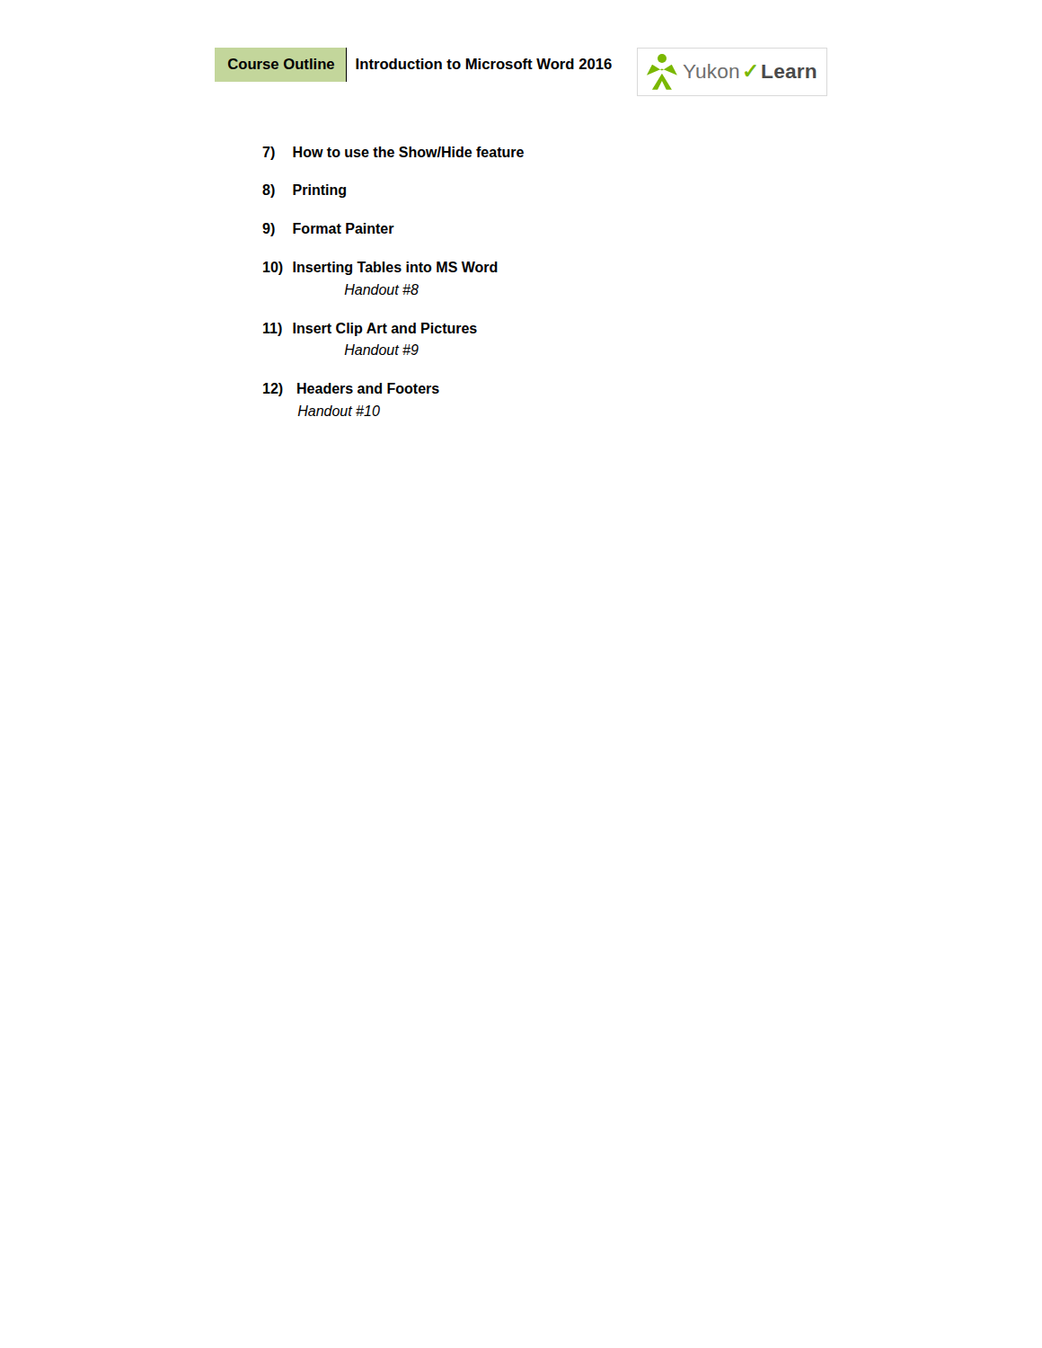Course Outline
Introduction to Microsoft Word 2016
Yukon✓Learn
7) How to use the Show/Hide feature
8) Printing
9) Format Painter
10) Inserting Tables into MS Word
Handout #8
11) Insert Clip Art and Pictures
Handout #9
12) Headers and Footers
Handout #10